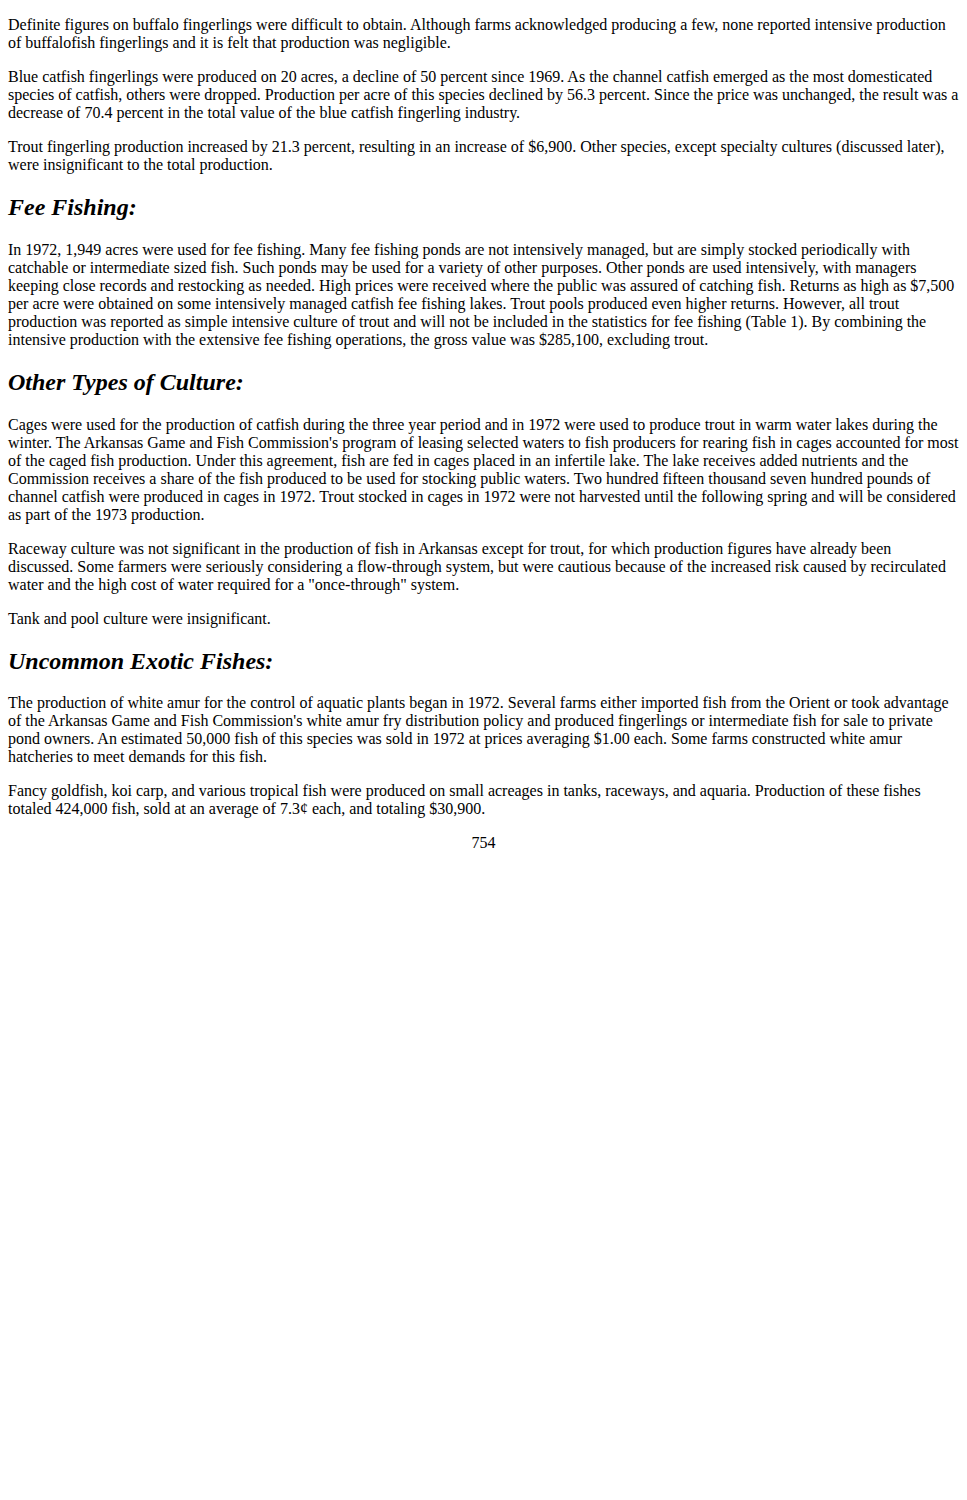Definite figures on buffalo fingerlings were difficult to obtain. Although farms acknowledged producing a few, none reported intensive production of buffalofish fingerlings and it is felt that production was negligible.
Blue catfish fingerlings were produced on 20 acres, a decline of 50 percent since 1969. As the channel catfish emerged as the most domesticated species of catfish, others were dropped. Production per acre of this species declined by 56.3 percent. Since the price was unchanged, the result was a decrease of 70.4 percent in the total value of the blue catfish fingerling industry.
Trout fingerling production increased by 21.3 percent, resulting in an increase of $6,900. Other species, except specialty cultures (discussed later), were insignificant to the total production.
Fee Fishing:
In 1972, 1,949 acres were used for fee fishing. Many fee fishing ponds are not intensively managed, but are simply stocked periodically with catchable or intermediate sized fish. Such ponds may be used for a variety of other purposes. Other ponds are used intensively, with managers keeping close records and restocking as needed. High prices were received where the public was assured of catching fish. Returns as high as $7,500 per acre were obtained on some intensively managed catfish fee fishing lakes. Trout pools produced even higher returns. However, all trout production was reported as simple intensive culture of trout and will not be included in the statistics for fee fishing (Table 1). By combining the intensive production with the extensive fee fishing operations, the gross value was $285,100, excluding trout.
Other Types of Culture:
Cages were used for the production of catfish during the three year period and in 1972 were used to produce trout in warm water lakes during the winter. The Arkansas Game and Fish Commission's program of leasing selected waters to fish producers for rearing fish in cages accounted for most of the caged fish production. Under this agreement, fish are fed in cages placed in an infertile lake. The lake receives added nutrients and the Commission receives a share of the fish produced to be used for stocking public waters. Two hundred fifteen thousand seven hundred pounds of channel catfish were produced in cages in 1972. Trout stocked in cages in 1972 were not harvested until the following spring and will be considered as part of the 1973 production.
Raceway culture was not significant in the production of fish in Arkansas except for trout, for which production figures have already been discussed. Some farmers were seriously considering a flow-through system, but were cautious because of the increased risk caused by recirculated water and the high cost of water required for a "once-through" system.
Tank and pool culture were insignificant.
Uncommon Exotic Fishes:
The production of white amur for the control of aquatic plants began in 1972. Several farms either imported fish from the Orient or took advantage of the Arkansas Game and Fish Commission's white amur fry distribution policy and produced fingerlings or intermediate fish for sale to private pond owners. An estimated 50,000 fish of this species was sold in 1972 at prices averaging $1.00 each. Some farms constructed white amur hatcheries to meet demands for this fish.
Fancy goldfish, koi carp, and various tropical fish were produced on small acreages in tanks, raceways, and aquaria. Production of these fishes totaled 424,000 fish, sold at an average of 7.3¢ each, and totaling $30,900.
754